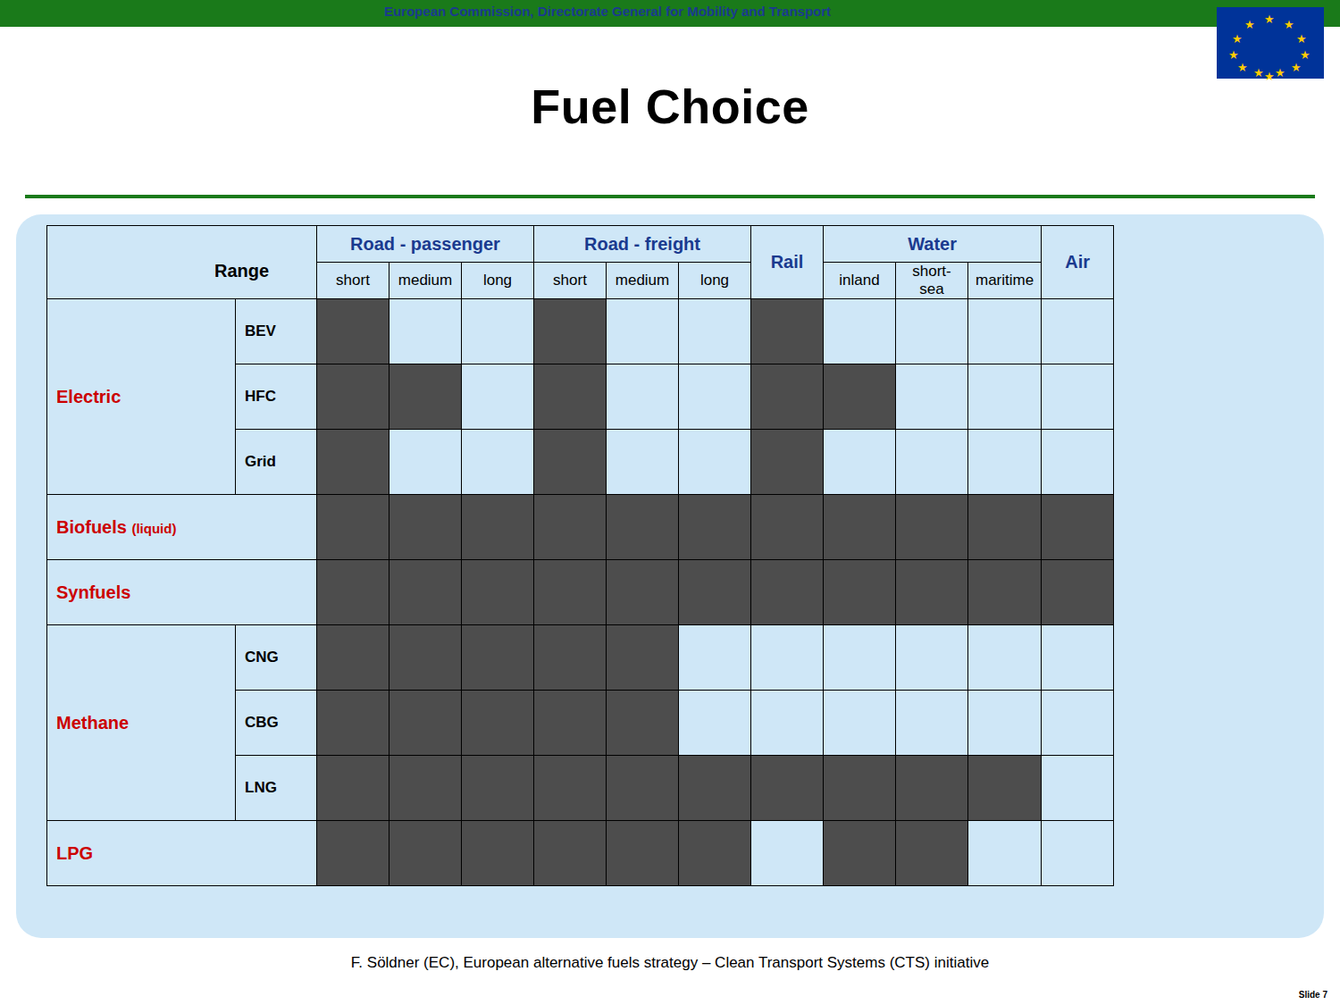European Commission, Directorate General for Mobility and Transport
★ ★ ★ ★ ★ ★ ★ ★ ★ ★ ★ ★
Fuel Choice
| | Road - passenger | Road - freight | Rail | Water | Air |
| short | medium | long | short | medium | long | inland | short-sea | maritime |
| Electric | BEV | | | | | | | | | | | |
| HFC | | | | | | | | | | | |
| Grid | | | | | | | | | | | |
| Biofuels (liquid) | | | | | | | | | | | |
| Synfuels | | | | | | | | | | | |
| Methane | CNG | | | | | | | | | | | |
| CBG | | | | | | | | | | | |
| LNG | | | | | | | | | | | |
| LPG | | | | | | | | | | | |
Range
F. Söldner (EC), European alternative fuels strategy – Clean Transport Systems (CTS) initiative
Slide 7